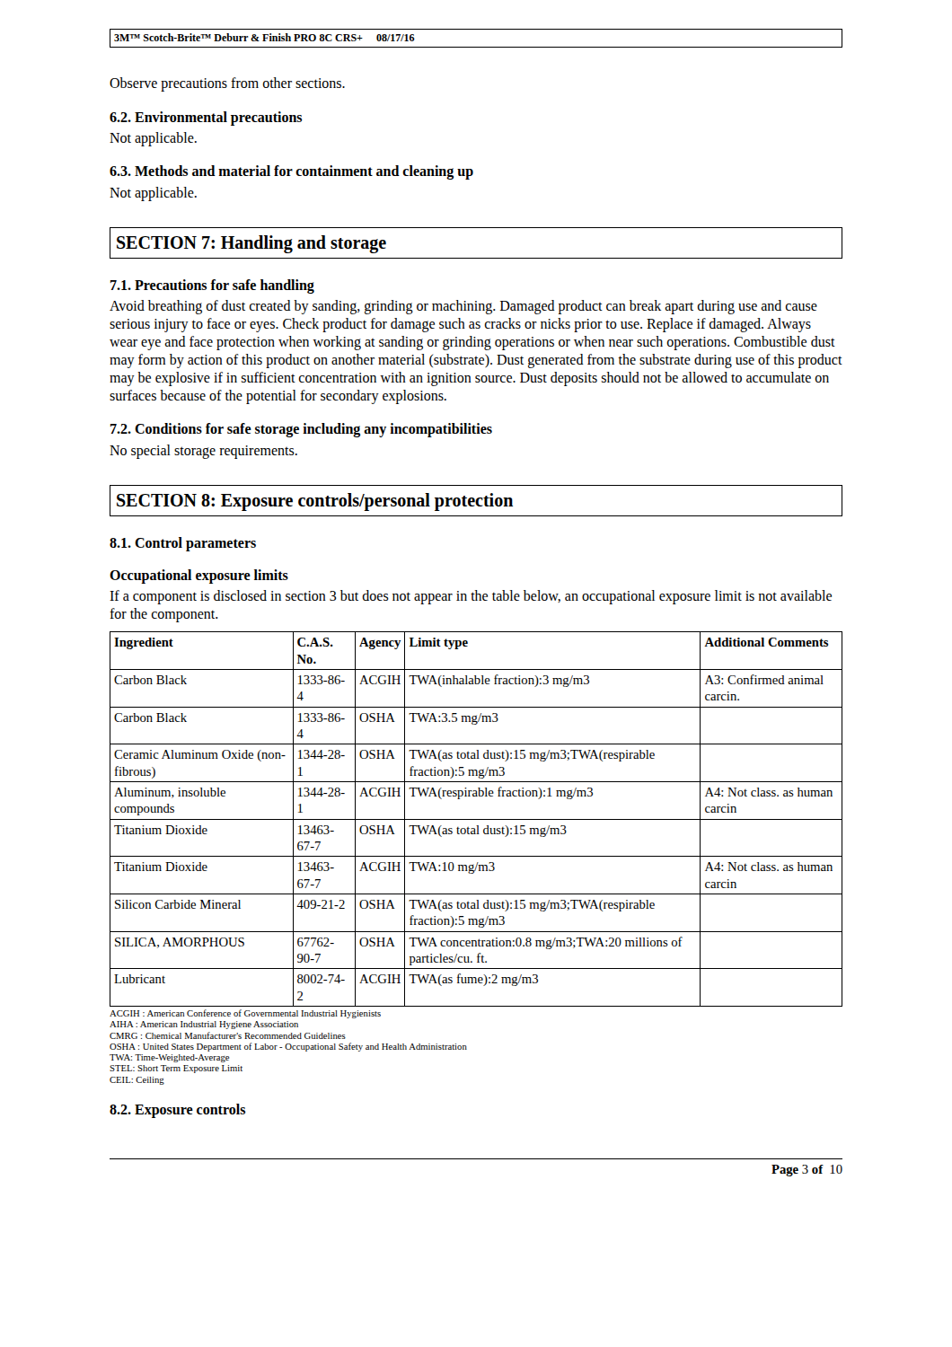3M™ Scotch-Brite™ Deburr & Finish PRO 8C CRS+ 08/17/16
Observe precautions from other sections.
6.2. Environmental precautions
Not applicable.
6.3. Methods and material for containment and cleaning up
Not applicable.
SECTION 7: Handling and storage
7.1. Precautions for safe handling
Avoid breathing of dust created by sanding, grinding or machining. Damaged product can break apart during use and cause serious injury to face or eyes. Check product for damage such as cracks or nicks prior to use. Replace if damaged. Always wear eye and face protection when working at sanding or grinding operations or when near such operations. Combustible dust may form by action of this product on another material (substrate). Dust generated from the substrate during use of this product may be explosive if in sufficient concentration with an ignition source. Dust deposits should not be allowed to accumulate on surfaces because of the potential for secondary explosions.
7.2. Conditions for safe storage including any incompatibilities
No special storage requirements.
SECTION 8: Exposure controls/personal protection
8.1. Control parameters
Occupational exposure limits
If a component is disclosed in section 3 but does not appear in the table below, an occupational exposure limit is not available for the component.
| Ingredient | C.A.S. No. | Agency | Limit type | Additional Comments |
| --- | --- | --- | --- | --- |
| Carbon Black | 1333-86-4 | ACGIH | TWA(inhalable fraction):3 mg/m3 | A3: Confirmed animal carcin. |
| Carbon Black | 1333-86-4 | OSHA | TWA:3.5 mg/m3 | |
| Ceramic Aluminum Oxide (non-fibrous) | 1344-28-1 | OSHA | TWA(as total dust):15 mg/m3;TWA(respirable fraction):5 mg/m3 | |
| Aluminum, insoluble compounds | 1344-28-1 | ACGIH | TWA(respirable fraction):1 mg/m3 | A4: Not class. as human carcin |
| Titanium Dioxide | 13463-67-7 | OSHA | TWA(as total dust):15 mg/m3 | |
| Titanium Dioxide | 13463-67-7 | ACGIH | TWA:10 mg/m3 | A4: Not class. as human carcin |
| Silicon Carbide Mineral | 409-21-2 | OSHA | TWA(as total dust):15 mg/m3;TWA(respirable fraction):5 mg/m3 | |
| SILICA, AMORPHOUS | 67762-90-7 | OSHA | TWA concentration:0.8 mg/m3;TWA:20 millions of particles/cu. ft. | |
| Lubricant | 8002-74-2 | ACGIH | TWA(as fume):2 mg/m3 | |
ACGIH : American Conference of Governmental Industrial Hygienists AIHA : American Industrial Hygiene Association CMRG : Chemical Manufacturer's Recommended Guidelines OSHA : United States Department of Labor - Occupational Safety and Health Administration TWA: Time-Weighted-Average STEL: Short Term Exposure Limit CEIL: Ceiling
8.2. Exposure controls
Page 3 of 10